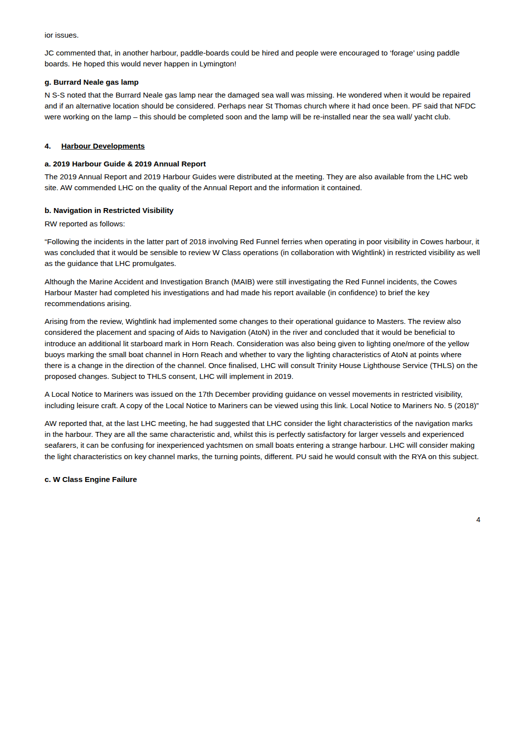ior issues.
JC commented that, in another harbour, paddle-boards could be hired and people were encouraged to ‘forage’ using paddle boards. He hoped this would never happen in Lymington!
g. Burrard Neale gas lamp
N S-S noted that the Burrard Neale gas lamp near the damaged sea wall was missing. He wondered when it would be repaired and if an alternative location should be considered. Perhaps near St Thomas church where it had once been. PF said that NFDC were working on the lamp – this should be completed soon and the lamp will be re-installed near the sea wall/ yacht club.
4. Harbour Developments
a. 2019 Harbour Guide & 2019 Annual Report
The 2019 Annual Report and 2019 Harbour Guides were distributed at the meeting. They are also available from the LHC web site. AW commended LHC on the quality of the Annual Report and the information it contained.
b. Navigation in Restricted Visibility
RW reported as follows:
“Following the incidents in the latter part of 2018 involving Red Funnel ferries when operating in poor visibility in Cowes harbour, it was concluded that it would be sensible to review W Class operations (in collaboration with Wightlink) in restricted visibility as well as the guidance that LHC promulgates.
Although the Marine Accident and Investigation Branch (MAIB) were still investigating the Red Funnel incidents, the Cowes Harbour Master had completed his investigations and had made his report available (in confidence) to brief the key recommendations arising.
Arising from the review, Wightlink had implemented some changes to their operational guidance to Masters. The review also considered the placement and spacing of Aids to Navigation (AtoN) in the river and concluded that it would be beneficial to introduce an additional lit starboard mark in Horn Reach. Consideration was also being given to lighting one/more of the yellow buoys marking the small boat channel in Horn Reach and whether to vary the lighting characteristics of AtoN at points where there is a change in the direction of the channel. Once finalised, LHC will consult Trinity House Lighthouse Service (THLS) on the proposed changes. Subject to THLS consent, LHC will implement in 2019.
A Local Notice to Mariners was issued on the 17th December providing guidance on vessel movements in restricted visibility, including leisure craft. A copy of the Local Notice to Mariners can be viewed using this link. Local Notice to Mariners No. 5 (2018)”
AW reported that, at the last LHC meeting, he had suggested that LHC consider the light characteristics of the navigation marks in the harbour. They are all the same characteristic and, whilst this is perfectly satisfactory for larger vessels and experienced seafarers, it can be confusing for inexperienced yachtsmen on small boats entering a strange harbour. LHC will consider making the light characteristics on key channel marks, the turning points, different. PU said he would consult with the RYA on this subject.
c. W Class Engine Failure
4